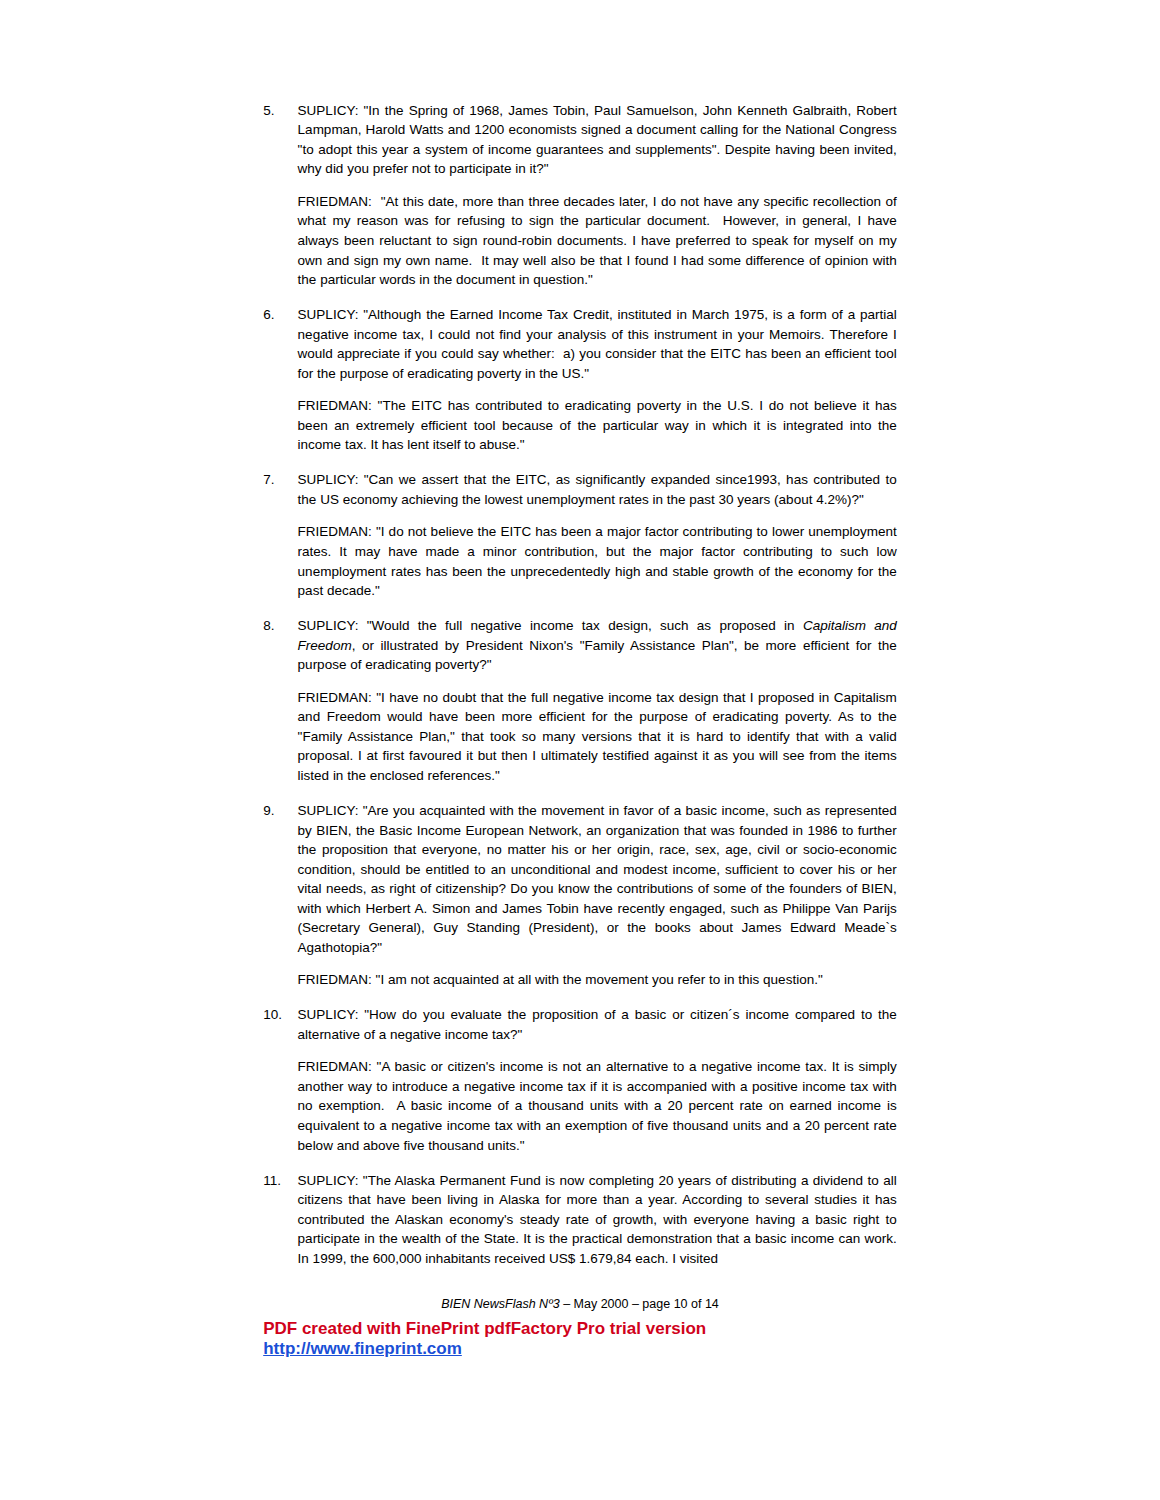5.
SUPLICY: "In the Spring of 1968, James Tobin, Paul Samuelson, John Kenneth Galbraith, Robert Lampman, Harold Watts and 1200 economists signed a document calling for the National Congress "to adopt this year a system of income guarantees and supplements". Despite having been invited, why did you prefer not to participate in it?"
FRIEDMAN: "At this date, more than three decades later, I do not have any specific recollection of what my reason was for refusing to sign the particular document. However, in general, I have always been reluctant to sign round-robin documents. I have preferred to speak for myself on my own and sign my own name. It may well also be that I found I had some difference of opinion with the particular words in the document in question."
6.
SUPLICY: "Although the Earned Income Tax Credit, instituted in March 1975, is a form of a partial negative income tax, I could not find your analysis of this instrument in your Memoirs. Therefore I would appreciate if you could say whether: a) you consider that the EITC has been an efficient tool for the purpose of eradicating poverty in the US."
FRIEDMAN: "The EITC has contributed to eradicating poverty in the U.S. I do not believe it has been an extremely efficient tool because of the particular way in which it is integrated into the income tax. It has lent itself to abuse."
7.
SUPLICY: "Can we assert that the EITC, as significantly expanded since1993, has contributed to the US economy achieving the lowest unemployment rates in the past 30 years (about 4.2%)?"
FRIEDMAN: "I do not believe the EITC has been a major factor contributing to lower unemployment rates. It may have made a minor contribution, but the major factor contributing to such low unemployment rates has been the unprecedentedly high and stable growth of the economy for the past decade."
8.
SUPLICY: "Would the full negative income tax design, such as proposed in Capitalism and Freedom, or illustrated by President Nixon's "Family Assistance Plan", be more efficient for the purpose of eradicating poverty?"
FRIEDMAN: "I have no doubt that the full negative income tax design that I proposed in Capitalism and Freedom would have been more efficient for the purpose of eradicating poverty. As to the "Family Assistance Plan," that took so many versions that it is hard to identify that with a valid proposal. I at first favoured it but then I ultimately testified against it as you will see from the items listed in the enclosed references."
9.
SUPLICY: "Are you acquainted with the movement in favor of a basic income, such as represented by BIEN, the Basic Income European Network, an organization that was founded in 1986 to further the proposition that everyone, no matter his or her origin, race, sex, age, civil or socio-economic condition, should be entitled to an unconditional and modest income, sufficient to cover his or her vital needs, as right of citizenship? Do you know the contributions of some of the founders of BIEN, with which Herbert A. Simon and James Tobin have recently engaged, such as Philippe Van Parijs (Secretary General), Guy Standing (President), or the books about James Edward Meade`s Agathotopia?"
FRIEDMAN: "I am not acquainted at all with the movement you refer to in this question."
10.
SUPLICY: "How do you evaluate the proposition of a basic or citizen´s income compared to the alternative of a negative income tax?"
FRIEDMAN: "A basic or citizen's income is not an alternative to a negative income tax. It is simply another way to introduce a negative income tax if it is accompanied with a positive income tax with no exemption. A basic income of a thousand units with a 20 percent rate on earned income is equivalent to a negative income tax with an exemption of five thousand units and a 20 percent rate below and above five thousand units."
11.
SUPLICY: "The Alaska Permanent Fund is now completing 20 years of distributing a dividend to all citizens that have been living in Alaska for more than a year. According to several studies it has contributed the Alaskan economy's steady rate of growth, with everyone having a basic right to participate in the wealth of the State. It is the practical demonstration that a basic income can work. In 1999, the 600,000 inhabitants received US$ 1.679,84 each. I visited
BIEN NewsFlash Nº3 – May 2000 – page 10 of 14
PDF created with FinePrint pdfFactory Pro trial version http://www.fineprint.com